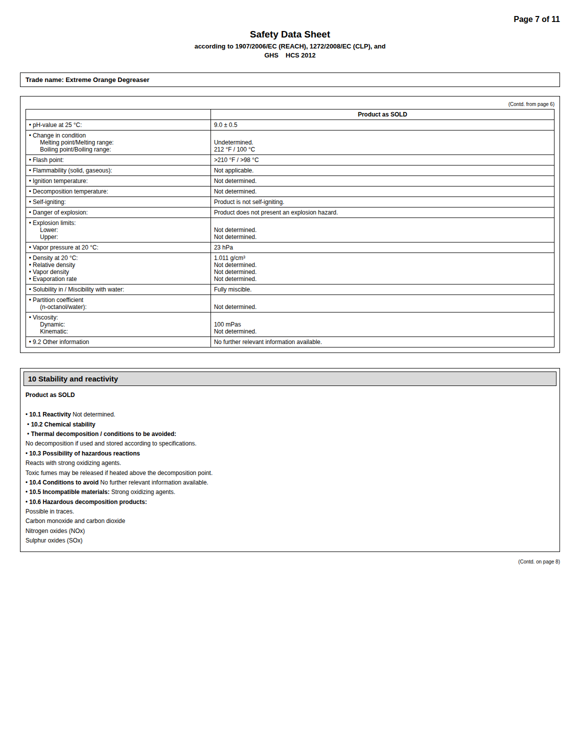Page 7 of 11
Safety Data Sheet
according to 1907/2006/EC (REACH), 1272/2008/EC (CLP), and
GHS HCS 2012
Trade name: Extreme Orange Degreaser
(Contd. from page 6)
| | Product as SOLD |
| --- | --- |
| • pH-value at 25 °C: | 9.0 ± 0.5 |
| • Change in condition Melting point/Melting range: Boiling point/Boiling range: | Undetermined. 212 °F / 100 °C |
| • Flash point: | >210 °F / >98 °C |
| • Flammability (solid, gaseous): | Not applicable. |
| • Ignition temperature: | Not determined. |
| • Decomposition temperature: | Not determined. |
| • Self-igniting: | Product is not self-igniting. |
| • Danger of explosion: | Product does not present an explosion hazard. |
| • Explosion limits: Lower: Upper: | Not determined. Not determined. |
| • Vapor pressure at 20 °C: | 23 hPa |
| • Density at 20 °C: • Relative density • Vapor density • Evaporation rate | 1.011 g/cm³ Not determined. Not determined. Not determined. |
| • Solubility in / Miscibility with water: | Fully miscible. |
| • Partition coefficient (n-octanol/water): | Not determined. |
| • Viscosity: Dynamic: Kinematic: | 100 mPas Not determined. |
| • 9.2 Other information | No further relevant information available. |
10 Stability and reactivity
Product as SOLD
• 10.1 Reactivity Not determined.
• 10.2 Chemical stability
• Thermal decomposition / conditions to be avoided:
No decomposition if used and stored according to specifications.
• 10.3 Possibility of hazardous reactions
Reacts with strong oxidizing agents.
Toxic fumes may be released if heated above the decomposition point.
• 10.4 Conditions to avoid No further relevant information available.
• 10.5 Incompatible materials: Strong oxidizing agents.
• 10.6 Hazardous decomposition products:
Possible in traces.
Carbon monoxide and carbon dioxide
Nitrogen oxides (NOx)
Sulphur oxides (SOx)
(Contd. on page 8)